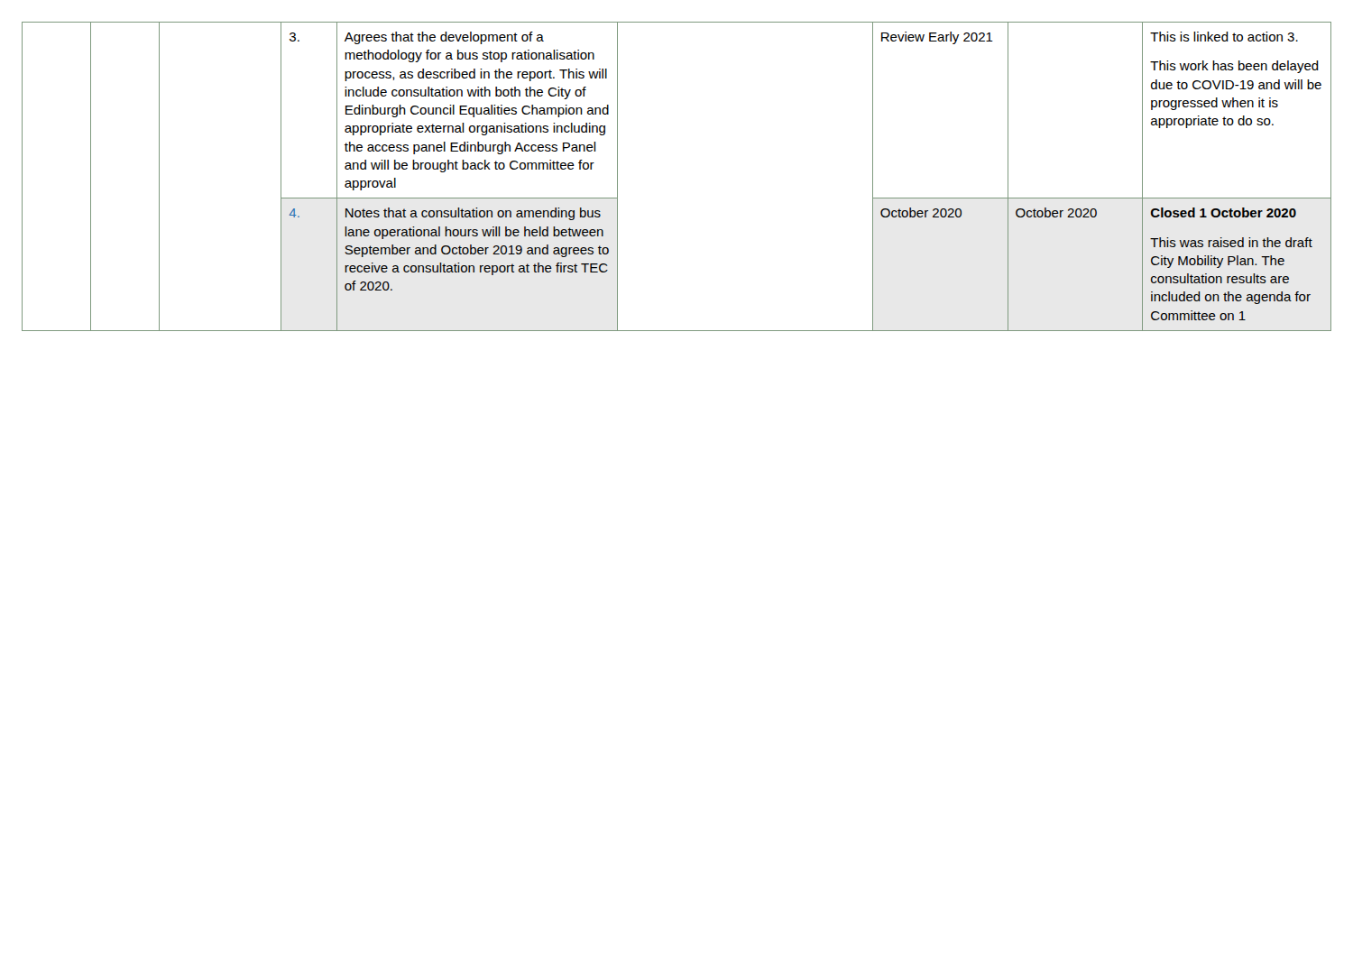| | | | 3. | Agrees that the development of a methodology for a bus stop rationalisation process, as described in the report. This will include consultation with both the City of Edinburgh Council Equalities Champion and appropriate external organisations including the access panel Edinburgh Access Panel and will be brought back to Committee for approval | | Review Early 2021 | | This is linked to action 3. This work has been delayed due to COVID-19 and will be progressed when it is appropriate to do so. |
| 4. | Notes that a consultation on amending bus lane operational hours will be held between September and October 2019 and agrees to receive a consultation report at the first TEC of 2020. | October 2020 | October 2020 | Closed 1 October 2020 This was raised in the draft City Mobility Plan. The consultation results are included on the agenda for Committee on 1 |